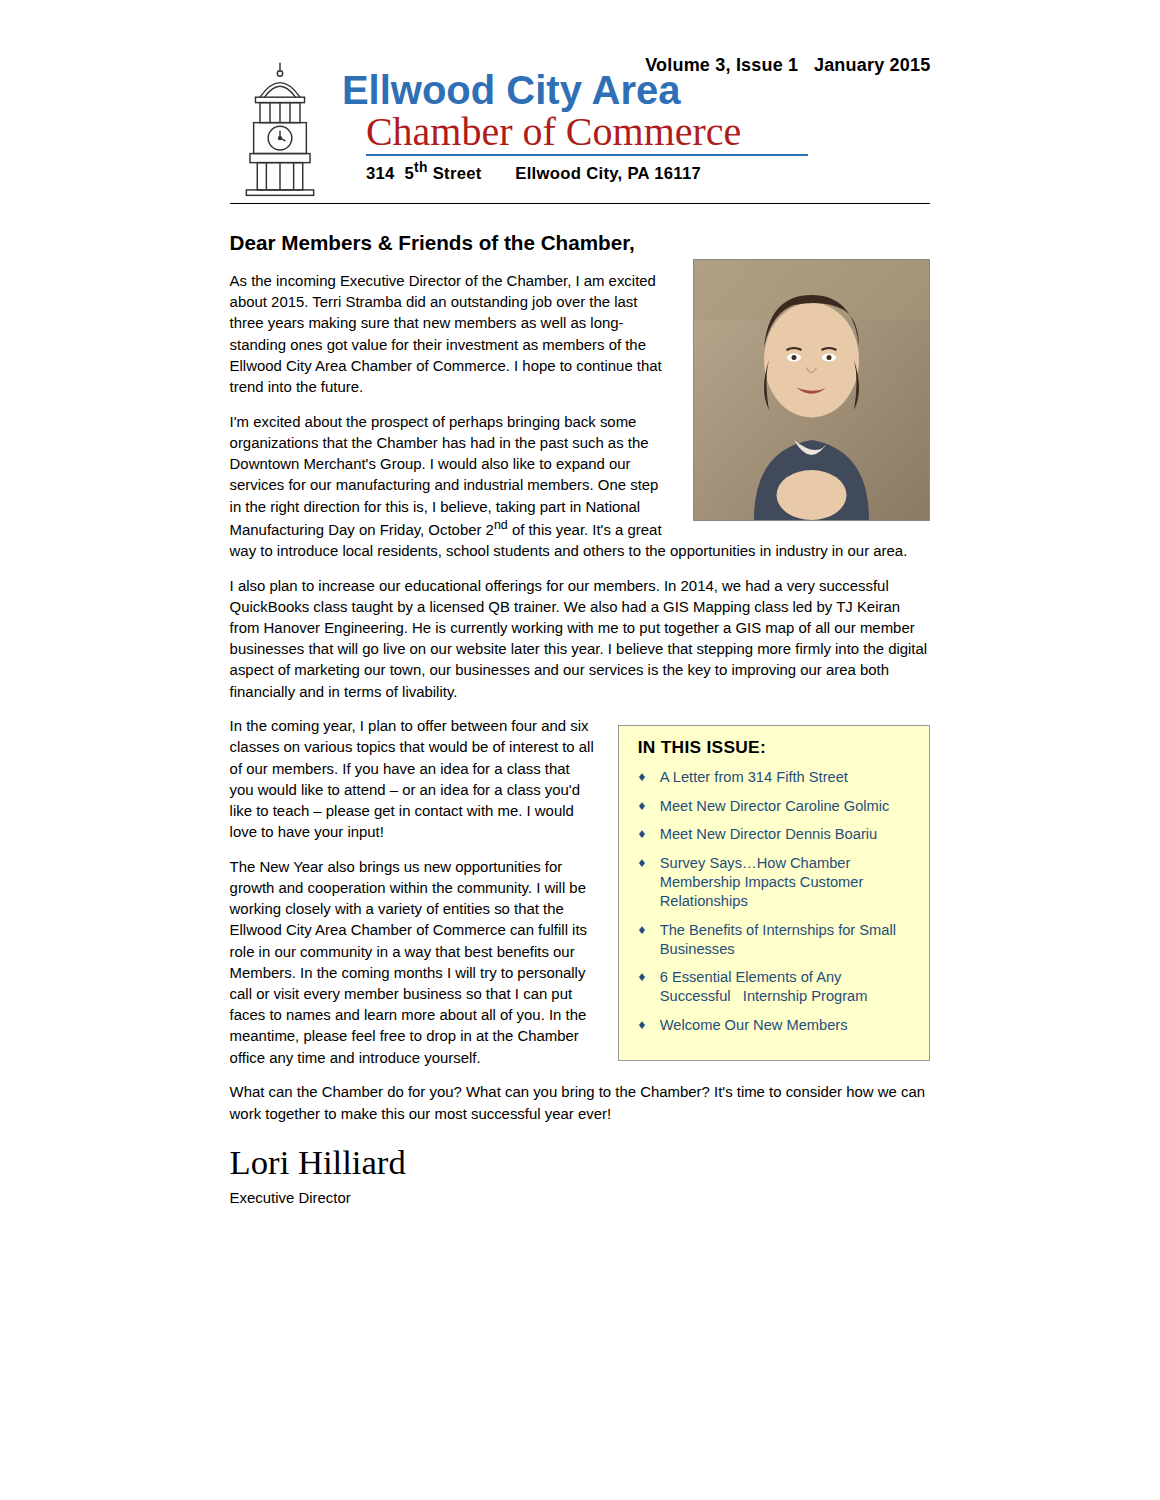Volume 3, Issue 1 January 2015
Ellwood City Area
Chamber of Commerce
314 5th Street Ellwood City, PA 16117
Dear Members & Friends of the Chamber,
As the incoming Executive Director of the Chamber, I am excited about 2015. Terri Stramba did an outstanding job over the last three years making sure that new members as well as long-standing ones got value for their investment as members of the Ellwood City Area Chamber of Commerce. I hope to continue that trend into the future.
I'm excited about the prospect of perhaps bringing back some organizations that the Chamber has had in the past such as the Downtown Merchant's Group. I would also like to expand our services for our manufacturing and industrial members. One step in the right direction for this is, I believe, taking part in National Manufacturing Day on Friday, October 2nd of this year. It's a great way to introduce local residents, school students and others to the opportunities in industry in our area.
I also plan to increase our educational offerings for our members. In 2014, we had a very successful QuickBooks class taught by a licensed QB trainer. We also had a GIS Mapping class led by TJ Keiran from Hanover Engineering. He is currently working with me to put together a GIS map of all our member businesses that will go live on our website later this year. I believe that stepping more firmly into the digital aspect of marketing our town, our businesses and our services is the key to improving our area both financially and in terms of livability.
IN THIS ISSUE:
A Letter from 314 Fifth Street
Meet New Director Caroline Golmic
Meet New Director Dennis Boariu
Survey Says…How Chamber Membership Impacts Customer Relationships
The Benefits of Internships for Small Businesses
6 Essential Elements of Any Successful Internship Program
Welcome Our New Members
In the coming year, I plan to offer between four and six classes on various topics that would be of interest to all of our members. If you have an idea for a class that you would like to attend – or an idea for a class you'd like to teach – please get in contact with me. I would love to have your input!
The New Year also brings us new opportunities for growth and cooperation within the community. I will be working closely with a variety of entities so that the Ellwood City Area Chamber of Commerce can fulfill its role in our community in a way that best benefits our Members. In the coming months I will try to personally call or visit every member business so that I can put faces to names and learn more about all of you. In the meantime, please feel free to drop in at the Chamber office any time and introduce yourself.
What can the Chamber do for you? What can you bring to the Chamber? It's time to consider how we can work together to make this our most successful year ever!
Lori Hilliard
Executive Director